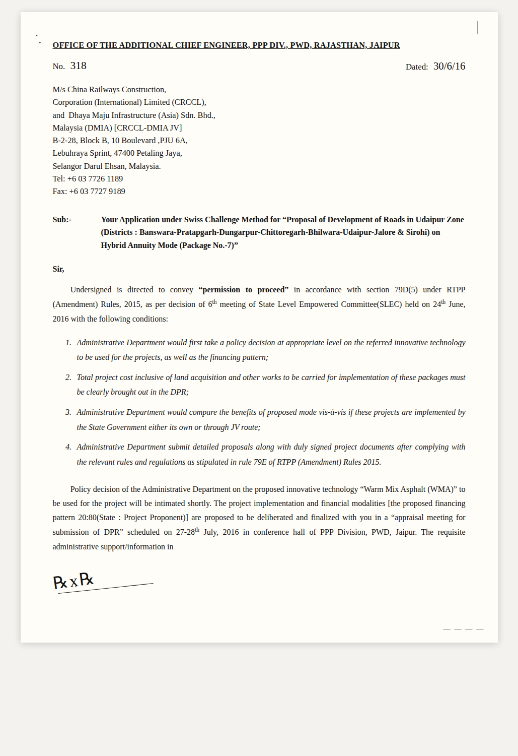•
•
OFFICE OF THE ADDITIONAL CHIEF ENGINEER, PPP DIV., PWD, RAJASTHAN, JAIPUR
No. 318
Dated: 30/6/16
M/s China Railways Construction,
Corporation (International) Limited (CRCCL),
and Dhaya Maju Infrastructure (Asia) Sdn. Bhd.,
Malaysia (DMIA) [CRCCL-DMIA JV]
B-2-28, Block B, 10 Boulevard ,PJU 6A,
Lebuhraya Sprint, 47400 Petaling Jaya,
Selangor Darul Ehsan, Malaysia.
Tel: +6 03 7726 1189
Fax: +6 03 7727 9189
Sub:- Your Application under Swiss Challenge Method for “Proposal of Development of Roads in Udaipur Zone (Districts : Banswara-Pratapgarh-Dungarpur-Chittoregarh-Bhilwara-Udaipur-Jalore & Sirohi) on Hybrid Annuity Mode (Package No.-7)”
Sir,
Undersigned is directed to convey “permission to proceed” in accordance with section 79D(5) under RTPP (Amendment) Rules, 2015, as per decision of 6th meeting of State Level Empowered Committee(SLEC) held on 24th June, 2016 with the following conditions:
Administrative Department would first take a policy decision at appropriate level on the referred innovative technology to be used for the projects, as well as the financing pattern;
Total project cost inclusive of land acquisition and other works to be carried for implementation of these packages must be clearly brought out in the DPR;
Administrative Department would compare the benefits of proposed mode vis-à-vis if these projects are implemented by the State Government either its own or through JV route;
Administrative Department submit detailed proposals along with duly signed project documents after complying with the relevant rules and regulations as stipulated in rule 79E of RTPP (Amendment) Rules 2015.
Policy decision of the Administrative Department on the proposed innovative technology “Warm Mix Asphalt (WMA)” to be used for the project will be intimated shortly. The project implementation and financial modalities [the proposed financing pattern 20:80(State : Project Proponent)] are proposed to be deliberated and finalized with you in a “appraisal meeting for submission of DPR” scheduled on 27-28th July, 2016 in conference hall of PPP Division, PWD, Jaipur. The requisite administrative support/information in
℞ x ℞
— — — —